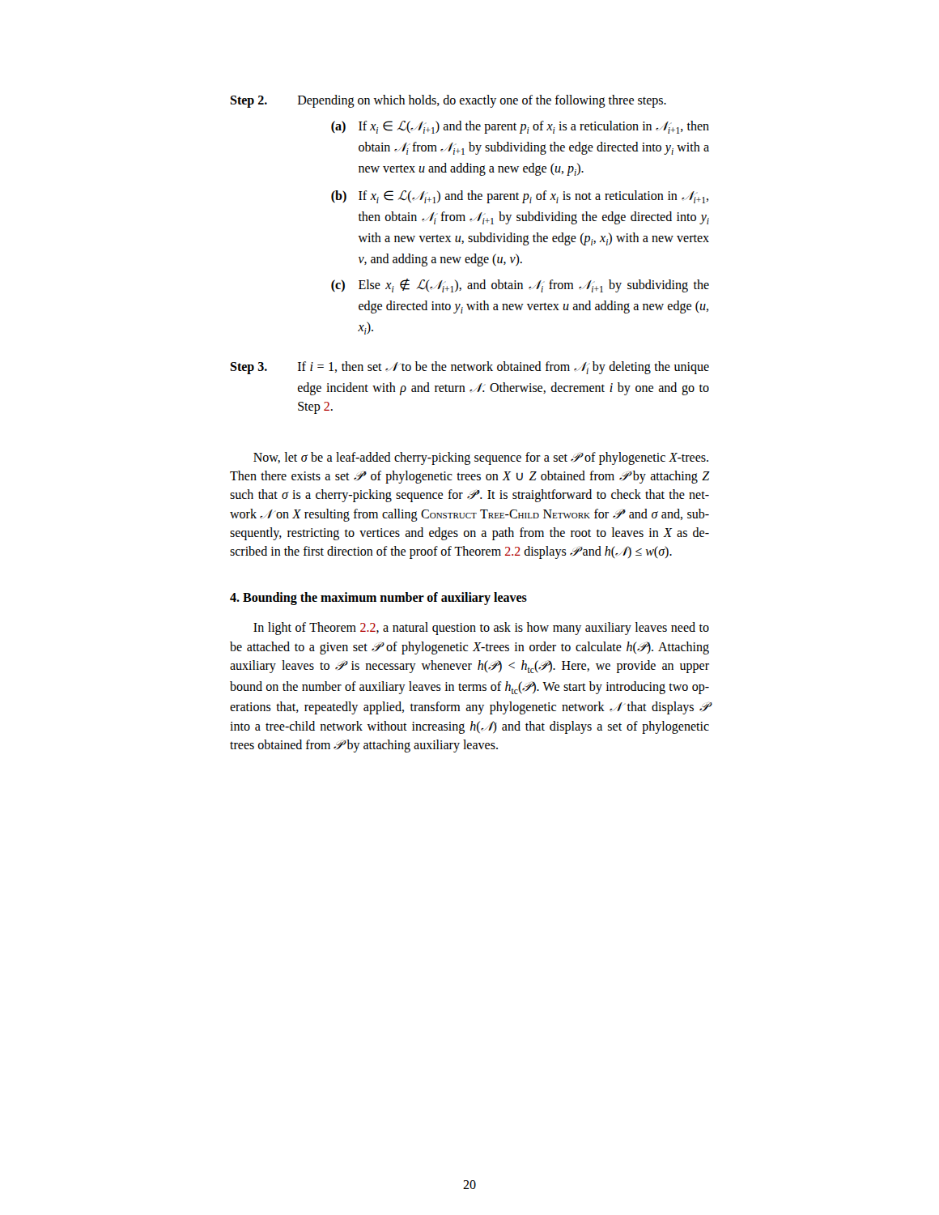Step 2.
Depending on which holds, do exactly one of the following three steps.
(a)
If xi ∈ ℒ(𝒩i+1) and the parent pi of xi is a reticulation in 𝒩i+1, then obtain 𝒩i from 𝒩i+1 by subdividing the edge directed into yi with a new vertex u and adding a new edge (u, pi).
(b)
If xi ∈ ℒ(𝒩i+1) and the parent pi of xi is not a reticulation in 𝒩i+1, then obtain 𝒩i from 𝒩i+1 by subdividing the edge directed into yi with a new vertex u, subdividing the edge (pi, xi) with a new vertex v, and adding a new edge (u, v).
(c)
Else xi ∉ ℒ(𝒩i+1), and obtain 𝒩i from 𝒩i+1 by subdividing the edge directed into yi with a new vertex u and adding a new edge (u, xi).
Step 3.
If i = 1, then set 𝒩 to be the network obtained from 𝒩i by deleting the unique edge incident with ρ and return 𝒩. Otherwise, decrement i by one and go to Step 2.
Now, let σ be a leaf-added cherry-picking sequence for a set 𝒫 of phylogenetic X-trees. Then there exists a set 𝒫′ of phylogenetic trees on X ∪ Z obtained from 𝒫 by attaching Z such that σ is a cherry-picking sequence for 𝒫′. It is straightforward to check that the network 𝒩 on X resulting from calling Construct Tree-Child Network for 𝒫′ and σ and, subsequently, restricting to vertices and edges on a path from the root to leaves in X as described in the first direction of the proof of Theorem 2.2 displays 𝒫 and h(𝒩) ≤ w(σ).
4. Bounding the maximum number of auxiliary leaves
In light of Theorem 2.2, a natural question to ask is how many auxiliary leaves need to be attached to a given set 𝒫 of phylogenetic X-trees in order to calculate h(𝒫). Attaching auxiliary leaves to 𝒫 is necessary whenever h(𝒫) < htc(𝒫). Here, we provide an upper bound on the number of auxiliary leaves in terms of htc(𝒫). We start by introducing two operations that, repeatedly applied, transform any phylogenetic network 𝒩 that displays 𝒫 into a tree-child network without increasing h(𝒩) and that displays a set of phylogenetic trees obtained from 𝒫 by attaching auxiliary leaves.
20